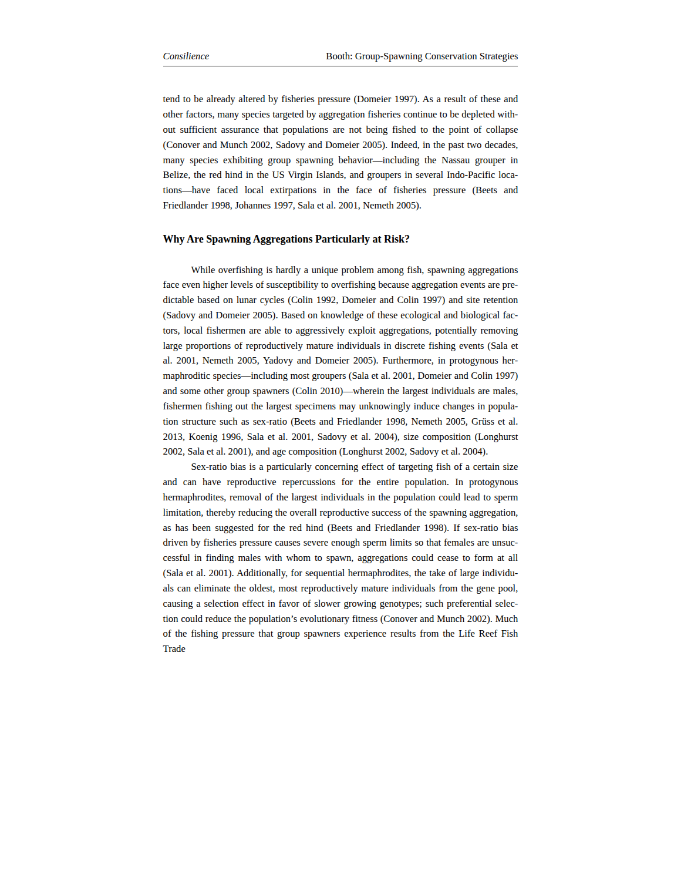Consilience Booth: Group-Spawning Conservation Strategies
tend to be already altered by fisheries pressure (Domeier 1997). As a result of these and other factors, many species targeted by aggregation fisheries continue to be depleted without sufficient assurance that populations are not being fished to the point of collapse (Conover and Munch 2002, Sadovy and Domeier 2005). Indeed, in the past two decades, many species exhibiting group spawning behavior—including the Nassau grouper in Belize, the red hind in the US Virgin Islands, and groupers in several Indo-Pacific locations—have faced local extirpations in the face of fisheries pressure (Beets and Friedlander 1998, Johannes 1997, Sala et al. 2001, Nemeth 2005).
Why Are Spawning Aggregations Particularly at Risk?
While overfishing is hardly a unique problem among fish, spawning aggregations face even higher levels of susceptibility to overfishing because aggregation events are predictable based on lunar cycles (Colin 1992, Domeier and Colin 1997) and site retention (Sadovy and Domeier 2005). Based on knowledge of these ecological and biological factors, local fishermen are able to aggressively exploit aggregations, potentially removing large proportions of reproductively mature individuals in discrete fishing events (Sala et al. 2001, Nemeth 2005, Yadovy and Domeier 2005). Furthermore, in protogynous hermaphroditic species—including most groupers (Sala et al. 2001, Domeier and Colin 1997) and some other group spawners (Colin 2010)—wherein the largest individuals are males, fishermen fishing out the largest specimens may unknowingly induce changes in population structure such as sex-ratio (Beets and Friedlander 1998, Nemeth 2005, Grüss et al. 2013, Koenig 1996, Sala et al. 2001, Sadovy et al. 2004), size composition (Longhurst 2002, Sala et al. 2001), and age composition (Longhurst 2002, Sadovy et al. 2004).
Sex-ratio bias is a particularly concerning effect of targeting fish of a certain size and can have reproductive repercussions for the entire population. In protogynous hermaphrodites, removal of the largest individuals in the population could lead to sperm limitation, thereby reducing the overall reproductive success of the spawning aggregation, as has been suggested for the red hind (Beets and Friedlander 1998). If sex-ratio bias driven by fisheries pressure causes severe enough sperm limits so that females are unsuccessful in finding males with whom to spawn, aggregations could cease to form at all (Sala et al. 2001). Additionally, for sequential hermaphrodites, the take of large individuals can eliminate the oldest, most reproductively mature individuals from the gene pool, causing a selection effect in favor of slower growing genotypes; such preferential selection could reduce the population’s evolutionary fitness (Conover and Munch 2002). Much of the fishing pressure that group spawners experience results from the Life Reef Fish Trade